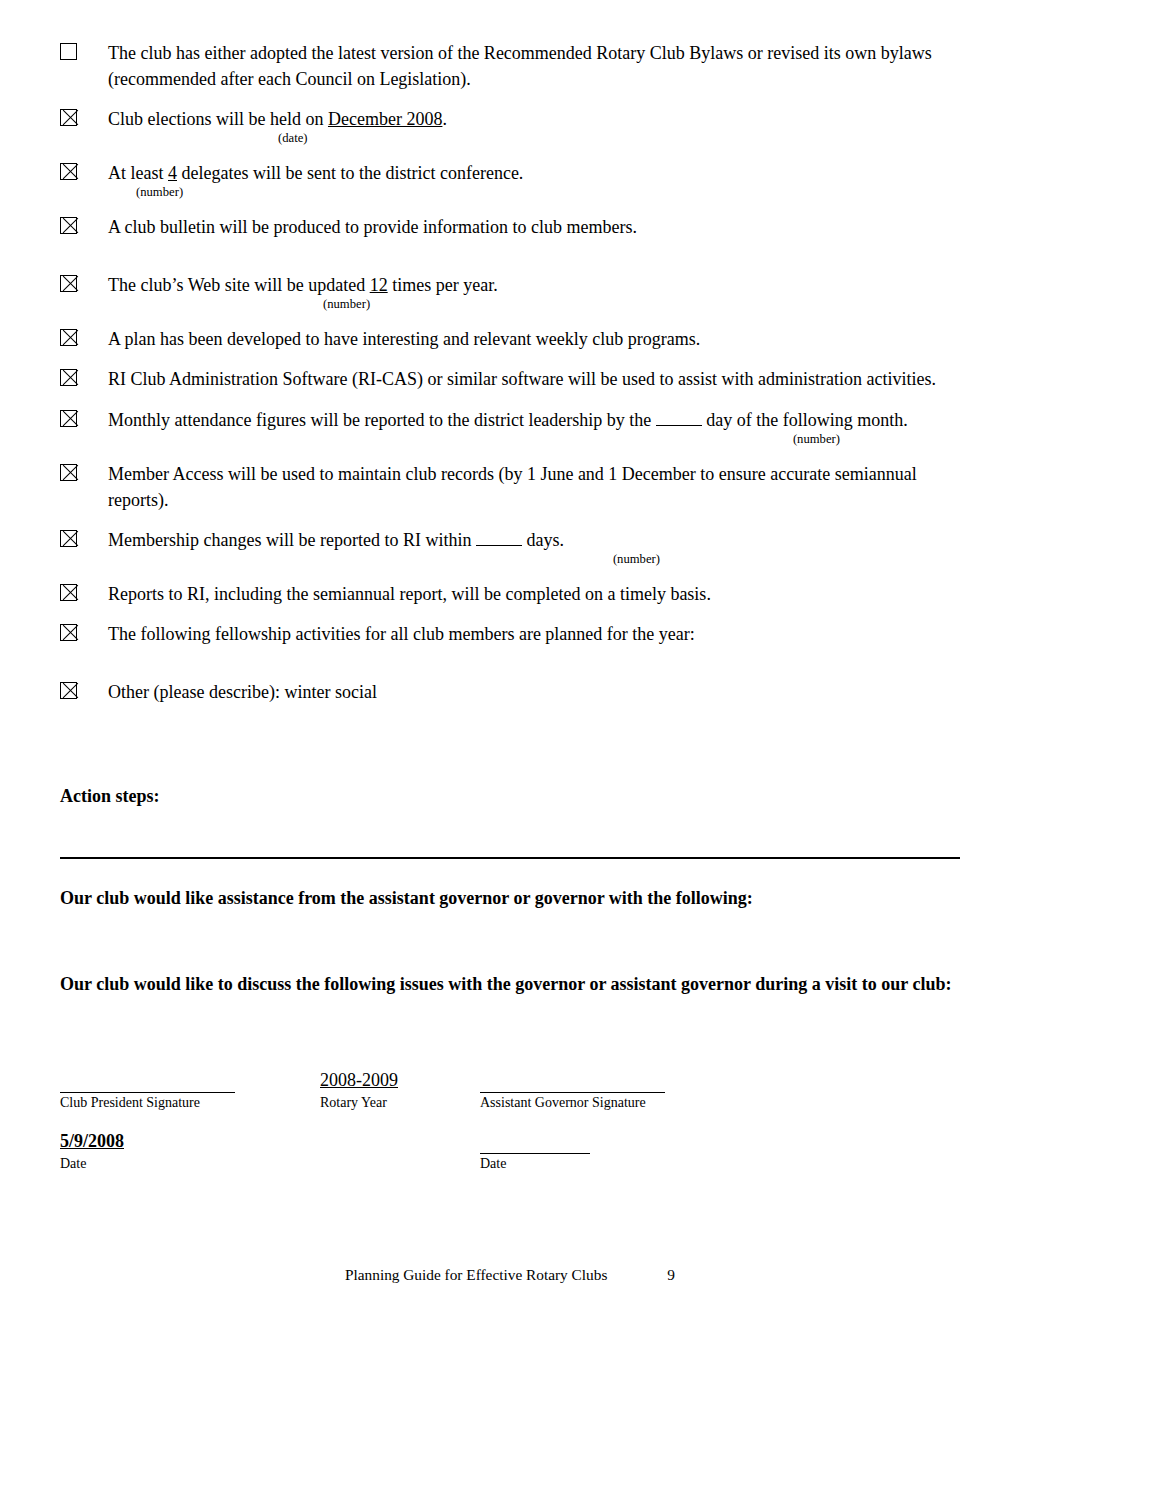The club has either adopted the latest version of the Recommended Rotary Club Bylaws or revised its own bylaws (recommended after each Council on Legislation).
Club elections will be held on December 2008. (date)
At least 4 delegates will be sent to the district conference. (number)
A club bulletin will be produced to provide information to club members.
The club’s Web site will be updated 12 times per year. (number)
A plan has been developed to have interesting and relevant weekly club programs.
RI Club Administration Software (RI-CAS) or similar software will be used to assist with administration activities.
Monthly attendance figures will be reported to the district leadership by the day of the following month. (number)
Member Access will be used to maintain club records (by 1 June and 1 December to ensure accurate semiannual reports).
Membership changes will be reported to RI within days. (number)
Reports to RI, including the semiannual report, will be completed on a timely basis.
The following fellowship activities for all club members are planned for the year:
Other (please describe): winter social
Action steps:
Our club would like assistance from the assistant governor or governor with the following:
Our club would like to discuss the following issues with the governor or assistant governor during a visit to our club:
| | 2008-2009 | |
| Club President Signature | Rotary Year | Assistant Governor Signature |
| 5/9/2008 | | |
| Date | | Date |
Planning Guide for Effective Rotary Clubs9